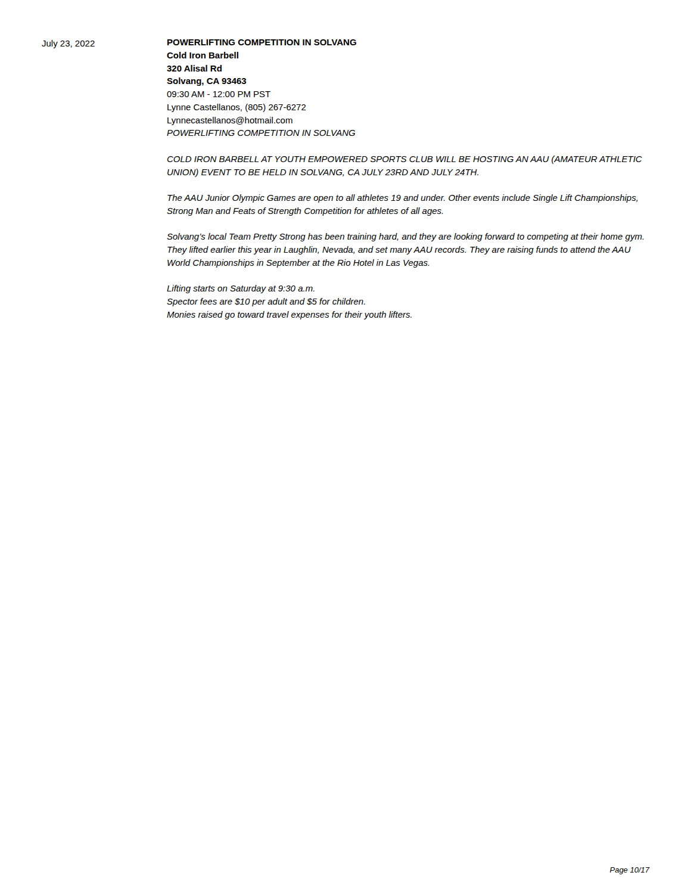July 23, 2022
POWERLIFTING COMPETITION IN SOLVANG
Cold Iron Barbell
320 Alisal Rd
Solvang, CA 93463
09:30 AM - 12:00 PM PST
Lynne Castellanos, (805) 267-6272
Lynnecastellanos@hotmail.com
POWERLIFTING COMPETITION IN SOLVANG
COLD IRON BARBELL AT YOUTH EMPOWERED SPORTS CLUB WILL BE HOSTING AN AAU (AMATEUR ATHLETIC UNION) EVENT TO BE HELD IN SOLVANG, CA JULY 23RD AND JULY 24TH.
The AAU Junior Olympic Games are open to all athletes 19 and under. Other events include Single Lift Championships, Strong Man and Feats of Strength Competition for athletes of all ages.
Solvang’s local Team Pretty Strong has been training hard, and they are looking forward to competing at their home gym. They lifted earlier this year in Laughlin, Nevada, and set many AAU records. They are raising funds to attend the AAU World Championships in September at the Rio Hotel in Las Vegas.
Lifting starts on Saturday at 9:30 a.m.
Spector fees are $10 per adult and $5 for children.
Monies raised go toward travel expenses for their youth lifters.
Page 10/17